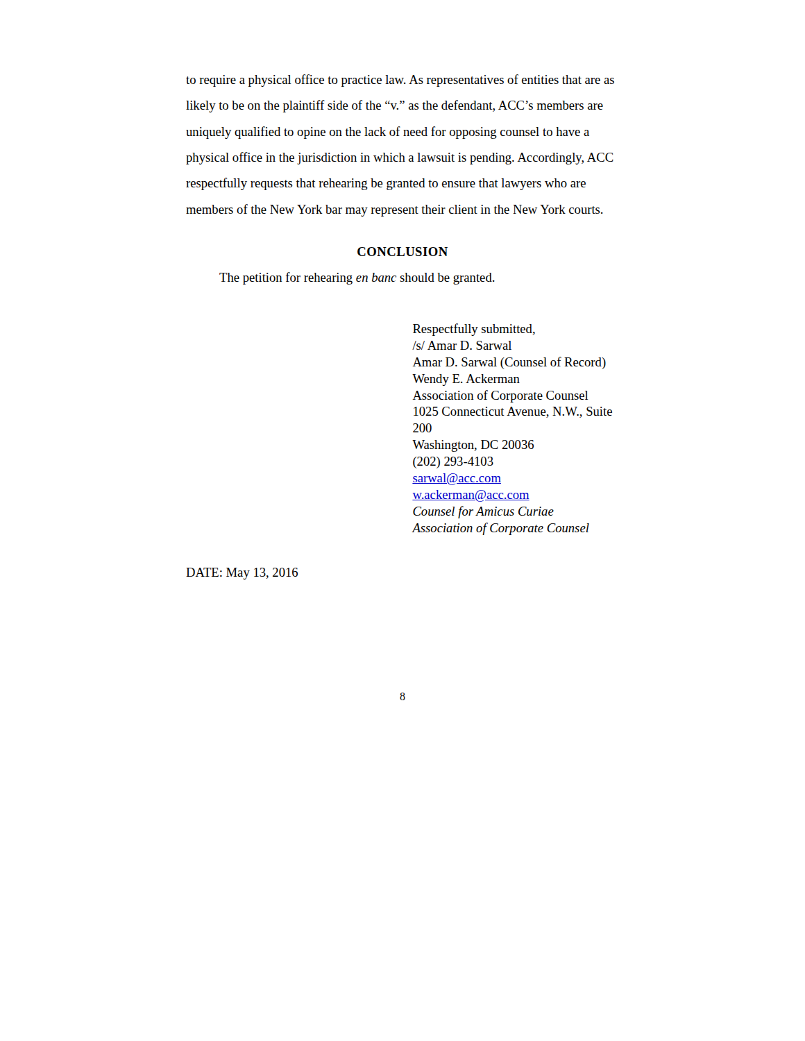to require a physical office to practice law. As representatives of entities that are as likely to be on the plaintiff side of the “v.” as the defendant, ACC’s members are uniquely qualified to opine on the lack of need for opposing counsel to have a physical office in the jurisdiction in which a lawsuit is pending. Accordingly, ACC respectfully requests that rehearing be granted to ensure that lawyers who are members of the New York bar may represent their client in the New York courts.
CONCLUSION
The petition for rehearing en banc should be granted.
Respectfully submitted,
/s/ Amar D. Sarwal
Amar D. Sarwal (Counsel of Record)
Wendy E. Ackerman
Association of Corporate Counsel
1025 Connecticut Avenue, N.W., Suite 200
Washington, DC 20036
(202) 293-4103
sarwal@acc.com
w.ackerman@acc.com
Counsel for Amicus Curiae
Association of Corporate Counsel
DATE: May 13, 2016
8